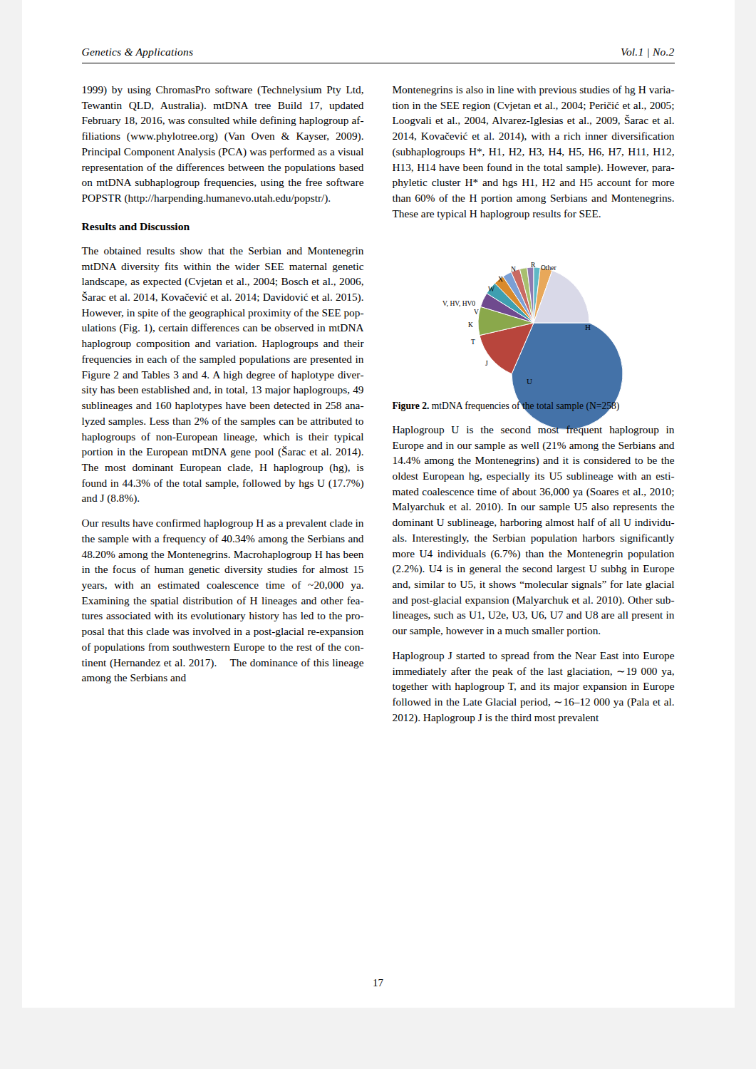Genetics & Applications Vol.1 | No.2
1999) by using ChromasPro software (Technelysium Pty Ltd, Tewantin QLD, Australia). mtDNA tree Build 17, updated February 18, 2016, was consulted while defining haplogroup affiliations (www.phylotree.org) (Van Oven & Kayser, 2009). Principal Component Analysis (PCA) was performed as a visual representation of the differences between the populations based on mtDNA subhaplogroup frequencies, using the free software POPSTR (http://harpending.humanevo.utah.edu/popstr/).
Results and Discussion
The obtained results show that the Serbian and Montenegrin mtDNA diversity fits within the wider SEE maternal genetic landscape, as expected (Cvjetan et al., 2004; Bosch et al., 2006, Šarac et al. 2014, Kovačević et al. 2014; Davidović et al. 2015). However, in spite of the geographical proximity of the SEE populations (Fig. 1), certain differences can be observed in mtDNA haplogroup composition and variation. Haplogroups and their frequencies in each of the sampled populations are presented in Figure 2 and Tables 3 and 4. A high degree of haplotype diversity has been established and, in total, 13 major haplogroups, 49 sublineages and 160 haplotypes have been detected in 258 analyzed samples. Less than 2% of the samples can be attributed to haplogroups of non-European lineage, which is their typical portion in the European mtDNA gene pool (Šarac et al. 2014). The most dominant European clade, H haplogroup (hg), is found in 44.3% of the total sample, followed by hgs U (17.7%) and J (8.8%).
Our results have confirmed haplogroup H as a prevalent clade in the sample with a frequency of 40.34% among the Serbians and 48.20% among the Montenegrins. Macrohaplogroup H has been in the focus of human genetic diversity studies for almost 15 years, with an estimated coalescence time of ~20,000 ya. Examining the spatial distribution of H lineages and other features associated with its evolutionary history has led to the proposal that this clade was involved in a post-glacial re-expansion of populations from southwestern Europe to the rest of the continent (Hernandez et al. 2017). The dominance of this lineage among the Serbians and
Montenegrins is also in line with previous studies of hg H variation in the SEE region (Cvjetan et al., 2004; Peričić et al., 2005; Loogvali et al., 2004, Alvarez-Iglesias et al., 2009, Šarac et al. 2014, Kovačević et al. 2014), with a rich inner diversification (subhaplogroups H*, H1, H2, H3, H4, H5, H6, H7, H11, H12, H13, H14 have been found in the total sample). However, paraphyletic cluster H* and hgs H1, H2 and H5 account for more than 60% of the H portion among Serbians and Montenegrins. These are typical H haplogroup results for SEE.
H : 44.3% H U J T K V V, HV, HV0 W X N R Other
Figure 2. mtDNA frequencies of the total sample (N=258)
Haplogroup U is the second most frequent haplogroup in Europe and in our sample as well (21% among the Serbians and 14.4% among the Montenegrins) and it is considered to be the oldest European hg, especially its U5 sublineage with an estimated coalescence time of about 36,000 ya (Soares et al., 2010; Malyarchuk et al. 2010). In our sample U5 also represents the dominant U sublineage, harboring almost half of all U individuals. Interestingly, the Serbian population harbors significantly more U4 individuals (6.7%) than the Montenegrin population (2.2%). U4 is in general the second largest U subhg in Europe and, similar to U5, it shows “molecular signals” for late glacial and post-glacial expansion (Malyarchuk et al. 2010). Other sublineages, such as U1, U2e, U3, U6, U7 and U8 are all present in our sample, however in a much smaller portion.
Haplogroup J started to spread from the Near East into Europe immediately after the peak of the last glaciation, ∼19 000 ya, together with haplogroup T, and its major expansion in Europe followed in the Late Glacial period, ∼16–12 000 ya (Pala et al. 2012). Haplogroup J is the third most prevalent
17